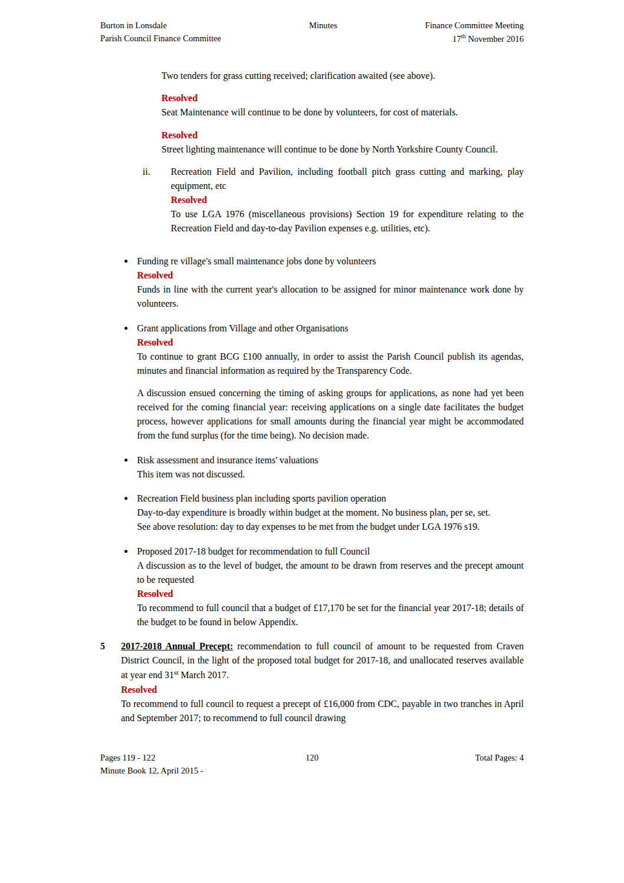Burton in Lonsdale
Parish Council Finance Committee
Minutes
Finance Committee Meeting
17th November 2016
Two tenders for grass cutting received; clarification awaited (see above).
Resolved
Seat Maintenance will continue to be done by volunteers, for cost of materials.
Resolved
Street lighting maintenance will continue to be done by North Yorkshire County Council.
ii.
Recreation Field and Pavilion, including football pitch grass cutting and marking, play equipment, etc
Resolved
To use LGA 1976 (miscellaneous provisions) Section 19 for expenditure relating to the Recreation Field and day-to-day Pavilion expenses e.g. utilities, etc).
Funding re village's small maintenance jobs done by volunteers
Resolved
Funds in line with the current year's allocation to be assigned for minor maintenance work done by volunteers.
Grant applications from Village and other Organisations
Resolved
To continue to grant BCG £100 annually, in order to assist the Parish Council publish its agendas, minutes and financial information as required by the Transparency Code.
A discussion ensued concerning the timing of asking groups for applications, as none had yet been received for the coming financial year: receiving applications on a single date facilitates the budget process, however applications for small amounts during the financial year might be accommodated from the fund surplus (for the time being). No decision made.
Risk assessment and insurance items' valuations
This item was not discussed.
Recreation Field business plan including sports pavilion operation
Day-to-day expenditure is broadly within budget at the moment. No business plan, per se, set.
See above resolution: day to day expenses to be met from the budget under LGA 1976 s19.
Proposed 2017-18 budget for recommendation to full Council
A discussion as to the level of budget, the amount to be drawn from reserves and the precept amount to be requested
Resolved
To recommend to full council that a budget of £17,170 be set for the financial year 2017-18; details of the budget to be found in below Appendix.
5
2017-2018 Annual Precept: recommendation to full council of amount to be requested from Craven District Council, in the light of the proposed total budget for 2017-18, and unallocated reserves available at year end 31st March 2017.
Resolved
To recommend to full council to request a precept of £16,000 from CDC, payable in two tranches in April and September 2017; to recommend to full council drawing
Pages 119 - 122
120
Total Pages: 4
Minute Book 12, April 2015 -